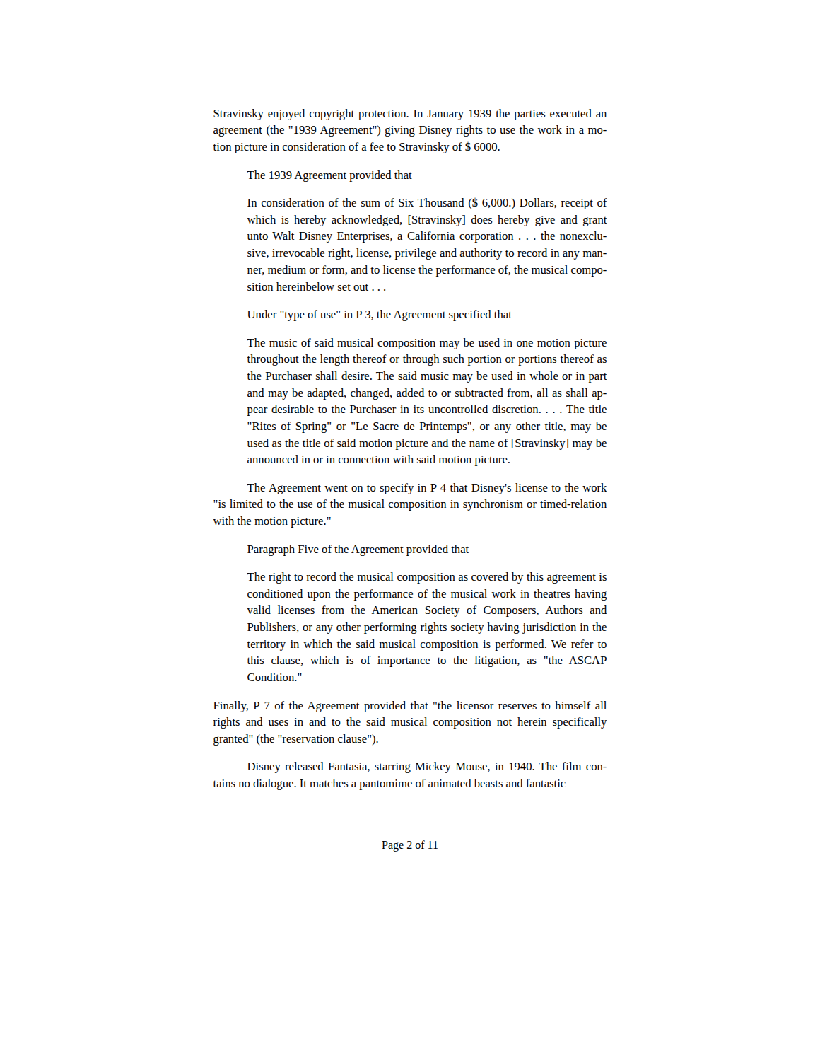Stravinsky enjoyed copyright protection. In January 1939 the parties executed an agreement (the "1939 Agreement") giving Disney rights to use the work in a motion picture in consideration of a fee to Stravinsky of $ 6000.
The 1939 Agreement provided that
In consideration of the sum of Six Thousand ($ 6,000.) Dollars, receipt of which is hereby acknowledged, [Stravinsky] does hereby give and grant unto Walt Disney Enterprises, a California corporation . . . the nonexclusive, irrevocable right, license, privilege and authority to record in any manner, medium or form, and to license the performance of, the musical composition hereinbelow set out . . .
Under "type of use" in P 3, the Agreement specified that
The music of said musical composition may be used in one motion picture throughout the length thereof or through such portion or portions thereof as the Purchaser shall desire. The said music may be used in whole or in part and may be adapted, changed, added to or subtracted from, all as shall appear desirable to the Purchaser in its uncontrolled discretion. . . . The title "Rites of Spring" or "Le Sacre de Printemps", or any other title, may be used as the title of said motion picture and the name of [Stravinsky] may be announced in or in connection with said motion picture.
The Agreement went on to specify in P 4 that Disney's license to the work "is limited to the use of the musical composition in synchronism or timed-relation with the motion picture."
Paragraph Five of the Agreement provided that
The right to record the musical composition as covered by this agreement is conditioned upon the performance of the musical work in theatres having valid licenses from the American Society of Composers, Authors and Publishers, or any other performing rights society having jurisdiction in the territory in which the said musical composition is performed. We refer to this clause, which is of importance to the litigation, as "the ASCAP Condition."
Finally, P 7 of the Agreement provided that "the licensor reserves to himself all rights and uses in and to the said musical composition not herein specifically granted" (the "reservation clause").
Disney released Fantasia, starring Mickey Mouse, in 1940. The film contains no dialogue. It matches a pantomime of animated beasts and fantastic
Page 2 of 11